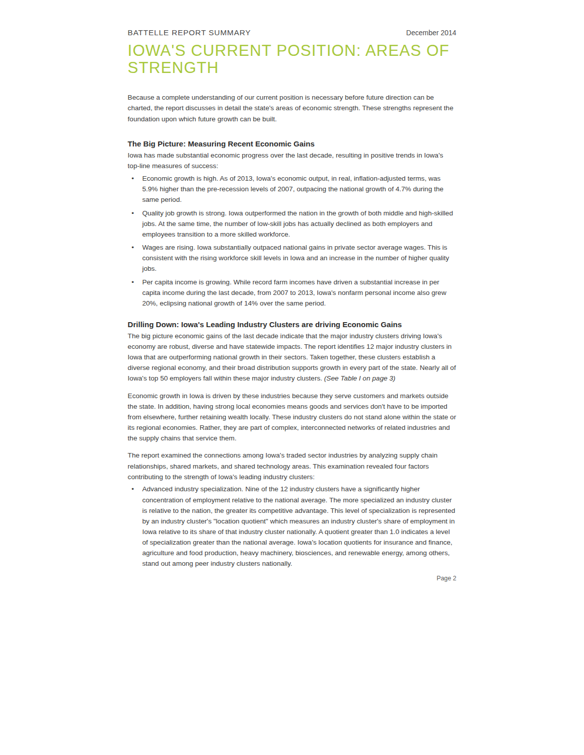BATTELLE REPORT SUMMARY
December 2014
IOWA'S CURRENT POSITION: AREAS OF STRENGTH
Because a complete understanding of our current position is necessary before future direction can be charted, the report discusses in detail the state's areas of economic strength. These strengths represent the foundation upon which future growth can be built.
The Big Picture: Measuring Recent Economic Gains
Iowa has made substantial economic progress over the last decade, resulting in positive trends in Iowa's top-line measures of success:
Economic growth is high. As of 2013, Iowa's economic output, in real, inflation-adjusted terms, was 5.9% higher than the pre-recession levels of 2007, outpacing the national growth of 4.7% during the same period.
Quality job growth is strong. Iowa outperformed the nation in the growth of both middle and high-skilled jobs. At the same time, the number of low-skill jobs has actually declined as both employers and employees transition to a more skilled workforce.
Wages are rising. Iowa substantially outpaced national gains in private sector average wages. This is consistent with the rising workforce skill levels in Iowa and an increase in the number of higher quality jobs.
Per capita income is growing. While record farm incomes have driven a substantial increase in per capita income during the last decade, from 2007 to 2013, Iowa's nonfarm personal income also grew 20%, eclipsing national growth of 14% over the same period.
Drilling Down: Iowa's Leading Industry Clusters are driving Economic Gains
The big picture economic gains of the last decade indicate that the major industry clusters driving Iowa's economy are robust, diverse and have statewide impacts. The report identifies 12 major industry clusters in Iowa that are outperforming national growth in their sectors. Taken together, these clusters establish a diverse regional economy, and their broad distribution supports growth in every part of the state. Nearly all of Iowa's top 50 employers fall within these major industry clusters. (See Table I on page 3)
Economic growth in Iowa is driven by these industries because they serve customers and markets outside the state. In addition, having strong local economies means goods and services don't have to be imported from elsewhere, further retaining wealth locally. These industry clusters do not stand alone within the state or its regional economies. Rather, they are part of complex, interconnected networks of related industries and the supply chains that service them.
The report examined the connections among Iowa's traded sector industries by analyzing supply chain relationships, shared markets, and shared technology areas. This examination revealed four factors contributing to the strength of Iowa's leading industry clusters:
Advanced industry specialization. Nine of the 12 industry clusters have a significantly higher concentration of employment relative to the national average. The more specialized an industry cluster is relative to the nation, the greater its competitive advantage. This level of specialization is represented by an industry cluster's "location quotient" which measures an industry cluster's share of employment in Iowa relative to its share of that industry cluster nationally. A quotient greater than 1.0 indicates a level of specialization greater than the national average. Iowa's location quotients for insurance and finance, agriculture and food production, heavy machinery, biosciences, and renewable energy, among others, stand out among peer industry clusters nationally.
Page 2